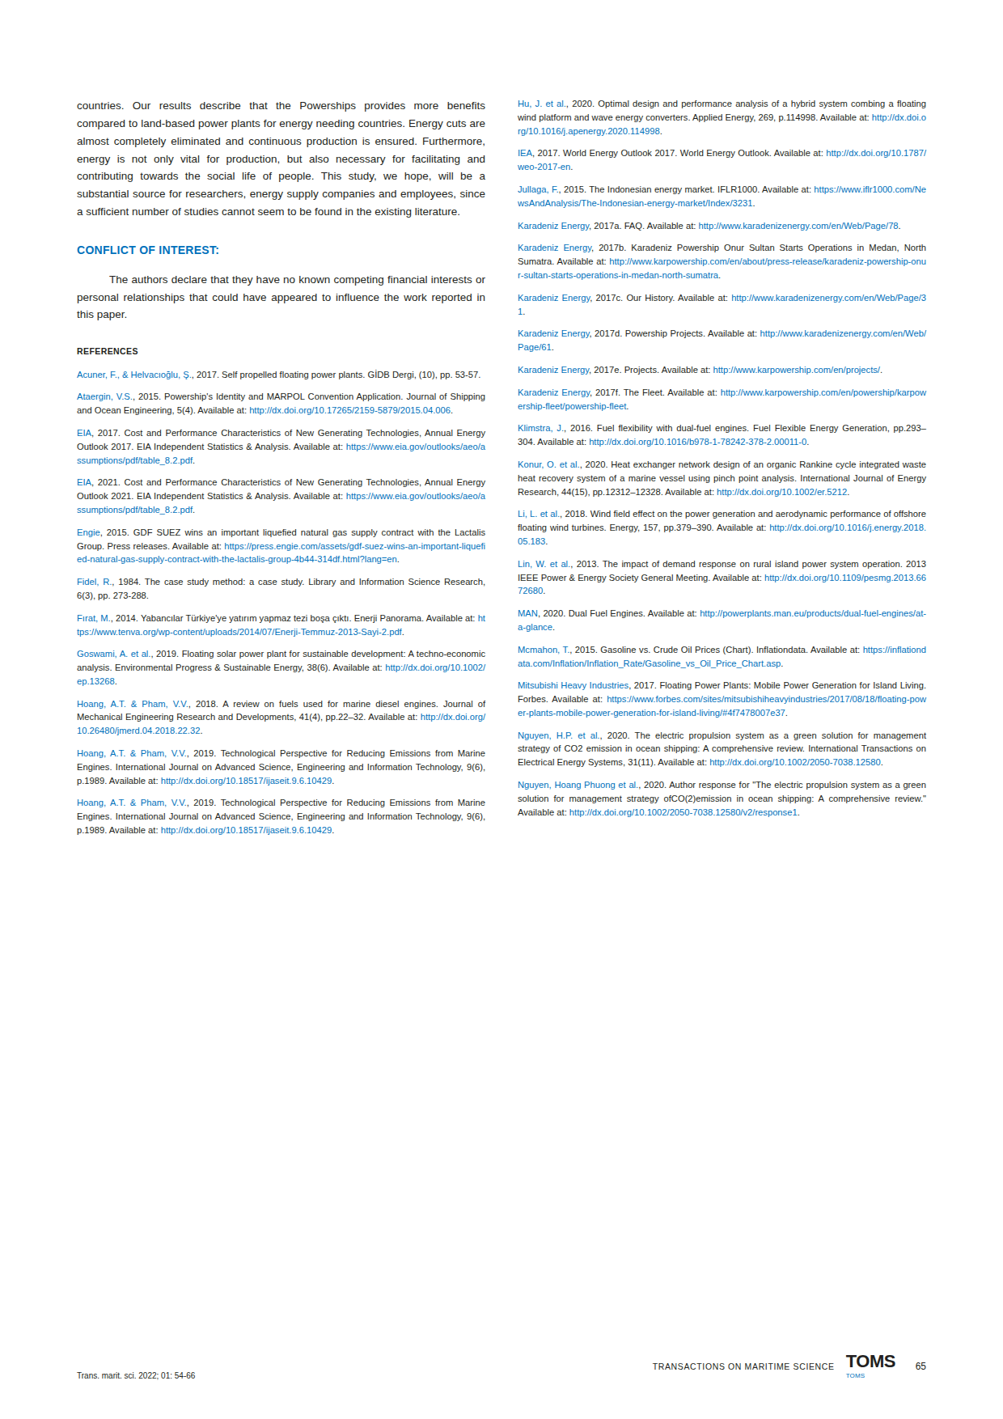countries. Our results describe that the Powerships provides more benefits compared to land-based power plants for energy needing countries. Energy cuts are almost completely eliminated and continuous production is ensured. Furthermore, energy is not only vital for production, but also necessary for facilitating and contributing towards the social life of people. This study, we hope, will be a substantial source for researchers, energy supply companies and employees, since a sufficient number of studies cannot seem to be found in the existing literature.
Conflict of Interest:
The authors declare that they have no known competing financial interests or personal relationships that could have appeared to influence the work reported in this paper.
References
Acuner, F., & Helvacıoğlu, Ş., 2017. Self propelled floating power plants. GİDB Dergi, (10), pp. 53-57.
Ataergin, V.S., 2015. Powership's Identity and MARPOL Convention Application. Journal of Shipping and Ocean Engineering, 5(4). Available at: http://dx.doi.org/10.17265/2159-5879/2015.04.006.
EIA, 2017. Cost and Performance Characteristics of New Generating Technologies, Annual Energy Outlook 2017. EIA Independent Statistics & Analysis. Available at: https://www.eia.gov/outlooks/aeo/assumptions/pdf/table_8.2.pdf.
EIA, 2021. Cost and Performance Characteristics of New Generating Technologies, Annual Energy Outlook 2021. EIA Independent Statistics & Analysis. Available at: https://www.eia.gov/outlooks/aeo/assumptions/pdf/table_8.2.pdf.
Engie, 2015. GDF SUEZ wins an important liquefied natural gas supply contract with the Lactalis Group. Press releases. Available at: https://press.engie.com/assets/gdf-suez-wins-an-important-liquefied-natural-gas-supply-contract-with-the-lactalis-group-4b44-314df.html?lang=en.
Fidel, R., 1984. The case study method: a case study. Library and Information Science Research, 6(3), pp. 273-288.
Fırat, M., 2014. Yabancılar Türkiye'ye yatırım yapmaz tezi boşa çıktı. Enerji Panorama. Available at: https://www.tenva.org/wp-content/uploads/2014/07/Enerji-Temmuz-2013-Sayi-2.pdf.
Goswami, A. et al., 2019. Floating solar power plant for sustainable development: A techno-economic analysis. Environmental Progress & Sustainable Energy, 38(6). Available at: http://dx.doi.org/10.1002/ep.13268.
Hoang, A.T. & Pham, V.V., 2018. A review on fuels used for marine diesel engines. Journal of Mechanical Engineering Research and Developments, 41(4), pp.22–32. Available at: http://dx.doi.org/10.26480/jmerd.04.2018.22.32.
Hoang, A.T. & Pham, V.V., 2019. Technological Perspective for Reducing Emissions from Marine Engines. International Journal on Advanced Science, Engineering and Information Technology, 9(6), p.1989. Available at: http://dx.doi.org/10.18517/ijaseit.9.6.10429.
Hoang, A.T. & Pham, V.V., 2019. Technological Perspective for Reducing Emissions from Marine Engines. International Journal on Advanced Science, Engineering and Information Technology, 9(6), p.1989. Available at: http://dx.doi.org/10.18517/ijaseit.9.6.10429.
Hu, J. et al., 2020. Optimal design and performance analysis of a hybrid system combing a floating wind platform and wave energy converters. Applied Energy, 269, p.114998. Available at: http://dx.doi.org/10.1016/j.apenergy.2020.114998.
IEA, 2017. World Energy Outlook 2017. World Energy Outlook. Available at: http://dx.doi.org/10.1787/weo-2017-en.
Jullaga, F., 2015. The Indonesian energy market. IFLR1000. Available at: https://www.iflr1000.com/NewsAndAnalysis/The-Indonesian-energy-market/Index/3231.
Karadeniz Energy, 2017a. FAQ. Available at: http://www.karadenizenergy.com/en/Web/Page/78.
Karadeniz Energy, 2017b. Karadeniz Powership Onur Sultan Starts Operations in Medan, North Sumatra. Available at: http://www.karpowership.com/en/about/press-release/karadeniz-powership-onur-sultan-starts-operations-in-medan-north-sumatra.
Karadeniz Energy, 2017c. Our History. Available at: http://www.karadenizenergy.com/en/Web/Page/31.
Karadeniz Energy, 2017d. Powership Projects. Available at: http://www.karadenizenergy.com/en/Web/Page/61.
Karadeniz Energy, 2017e. Projects. Available at: http://www.karpowership.com/en/projects/.
Karadeniz Energy, 2017f. The Fleet. Available at: http://www.karpowership.com/en/powership/karpowership-fleet/powership-fleet.
Klimstra, J., 2016. Fuel flexibility with dual-fuel engines. Fuel Flexible Energy Generation, pp.293–304. Available at: http://dx.doi.org/10.1016/b978-1-78242-378-2.00011-0.
Konur, O. et al., 2020. Heat exchanger network design of an organic Rankine cycle integrated waste heat recovery system of a marine vessel using pinch point analysis. International Journal of Energy Research, 44(15), pp.12312–12328. Available at: http://dx.doi.org/10.1002/er.5212.
Li, L. et al., 2018. Wind field effect on the power generation and aerodynamic performance of offshore floating wind turbines. Energy, 157, pp.379–390. Available at: http://dx.doi.org/10.1016/j.energy.2018.05.183.
Lin, W. et al., 2013. The impact of demand response on rural island power system operation. 2013 IEEE Power & Energy Society General Meeting. Available at: http://dx.doi.org/10.1109/pesmg.2013.6672680.
MAN, 2020. Dual Fuel Engines. Available at: http://powerplants.man.eu/products/dual-fuel-engines/at-a-glance.
Mcmahon, T., 2015. Gasoline vs. Crude Oil Prices (Chart). Inflationdata. Available at: https://inflationdata.com/Inflation/Inflation_Rate/Gasoline_vs_Oil_Price_Chart.asp.
Mitsubishi Heavy Industries, 2017. Floating Power Plants: Mobile Power Generation for Island Living. Forbes. Available at: https://www.forbes.com/sites/mitsubishiheavyindustries/2017/08/18/floating-power-plants-mobile-power-generation-for-island-living/#4f7478007e37.
Nguyen, H.P. et al., 2020. The electric propulsion system as a green solution for management strategy of CO2 emission in ocean shipping: A comprehensive review. International Transactions on Electrical Energy Systems, 31(11). Available at: http://dx.doi.org/10.1002/2050-7038.12580.
Nguyen, Hoang Phuong et al., 2020. Author response for "The electric propulsion system as a green solution for management strategy ofCO(2)emission in ocean shipping: A comprehensive review." Available at: http://dx.doi.org/10.1002/2050-7038.12580/v2/response1.
Trans. marit. sci. 2022; 01: 54-66
TRANSACTIONS ON MARITIME SCIENCE TOMS TOMS 65